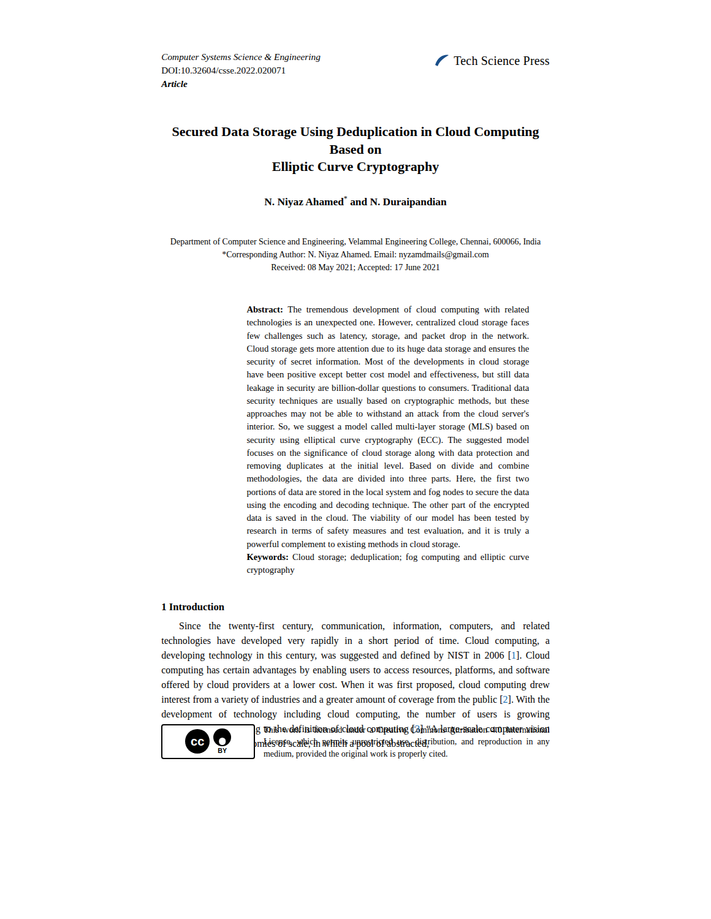Computer Systems Science & Engineering
DOI:10.32604/csse.2022.020071
Article
Tech Science Press
Secured Data Storage Using Deduplication in Cloud Computing Based on
Elliptic Curve Cryptography
N. Niyaz Ahamed* and N. Duraipandian
Department of Computer Science and Engineering, Velammal Engineering College, Chennai, 600066, India
*Corresponding Author: N. Niyaz Ahamed. Email: nyzamdmails@gmail.com
Received: 08 May 2021; Accepted: 17 June 2021
Abstract: The tremendous development of cloud computing with related technologies is an unexpected one. However, centralized cloud storage faces few challenges such as latency, storage, and packet drop in the network. Cloud storage gets more attention due to its huge data storage and ensures the security of secret information. Most of the developments in cloud storage have been positive except better cost model and effectiveness, but still data leakage in security are billion-dollar questions to consumers. Traditional data security techniques are usually based on cryptographic methods, but these approaches may not be able to withstand an attack from the cloud server's interior. So, we suggest a model called multi-layer storage (MLS) based on security using elliptical curve cryptography (ECC). The suggested model focuses on the significance of cloud storage along with data protection and removing duplicates at the initial level. Based on divide and combine methodologies, the data are divided into three parts. Here, the first two portions of data are stored in the local system and fog nodes to secure the data using the encoding and decoding technique. The other part of the encrypted data is saved in the cloud. The viability of our model has been tested by research in terms of safety measures and test evaluation, and it is truly a powerful complement to existing methods in cloud storage.
Keywords: Cloud storage; deduplication; fog computing and elliptic curve cryptography
1 Introduction
Since the twenty-first century, communication, information, computers, and related technologies have developed very rapidly in a short period of time. Cloud computing, a developing technology in this century, was suggested and defined by NIST in 2006 [1]. Cloud computing has certain advantages by enabling users to access resources, platforms, and software offered by cloud providers at a lower cost. When it was first proposed, cloud computing drew interest from a variety of industries and a greater amount of coverage from the public [2]. With the development of technology including cloud computing, the number of users is growing exponentially. According to the definition of cloud computing [3] “A large-scale computer vision model focused on economies of scale, in which a pool of abstracted,
cc
BY
This work is licensed under a Creative Commons Attribution 4.0 International License, which permits unrestricted use, distribution, and reproduction in any medium, provided the original work is properly cited.